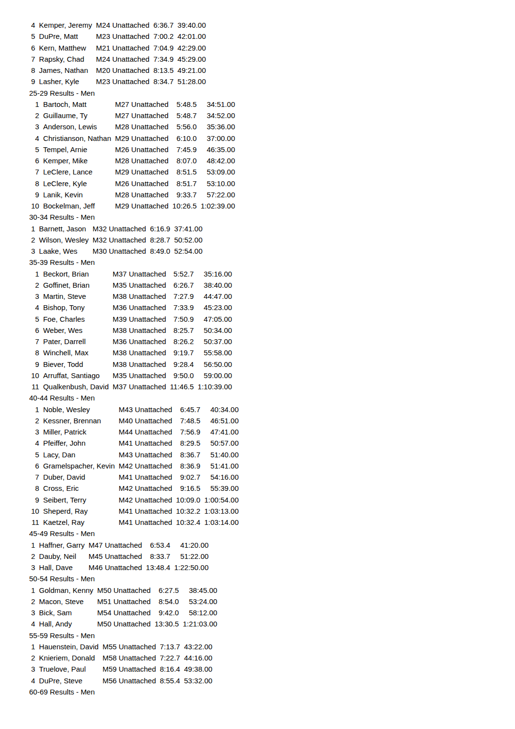| 4 | Kemper, Jeremy | M24 Unattached | 6:36.7 | 39:40.00 |
| 5 | DuPre, Matt | M23 Unattached | 7:00.2 | 42:01.00 |
| 6 | Kern, Matthew | M21 Unattached | 7:04.9 | 42:29.00 |
| 7 | Rapsky, Chad | M24 Unattached | 7:34.9 | 45:29.00 |
| 8 | James, Nathan | M20 Unattached | 8:13.5 | 49:21.00 |
| 9 | Lasher, Kyle | M23 Unattached | 8:34.7 | 51:28.00 |
25-29 Results - Men
| 1 | Bartoch, Matt | M27 Unattached | 5:48.5 | 34:51.00 |
| 2 | Guillaume, Ty | M27 Unattached | 5:48.7 | 34:52.00 |
| 3 | Anderson, Lewis | M28 Unattached | 5:56.0 | 35:36.00 |
| 4 | Christianson, Nathan | M29 Unattached | 6:10.0 | 37:00.00 |
| 5 | Tempel, Arnie | M26 Unattached | 7:45.9 | 46:35.00 |
| 6 | Kemper, Mike | M28 Unattached | 8:07.0 | 48:42.00 |
| 7 | LeClere, Lance | M29 Unattached | 8:51.5 | 53:09.00 |
| 8 | LeClere, Kyle | M26 Unattached | 8:51.7 | 53:10.00 |
| 9 | Lanik, Kevin | M28 Unattached | 9:33.7 | 57:22.00 |
| 10 | Bockelman, Jeff | M29 Unattached | 10:26.5 | 1:02:39.00 |
30-34 Results - Men
| 1 | Barnett, Jason | M32 Unattached | 6:16.9 | 37:41.00 |
| 2 | Wilson, Wesley | M32 Unattached | 8:28.7 | 50:52.00 |
| 3 | Laake, Wes | M30 Unattached | 8:49.0 | 52:54.00 |
35-39 Results - Men
| 1 | Beckort, Brian | M37 Unattached | 5:52.7 | 35:16.00 |
| 2 | Goffinet, Brian | M35 Unattached | 6:26.7 | 38:40.00 |
| 3 | Martin, Steve | M38 Unattached | 7:27.9 | 44:47.00 |
| 4 | Bishop, Tony | M36 Unattached | 7:33.9 | 45:23.00 |
| 5 | Foe, Charles | M39 Unattached | 7:50.9 | 47:05.00 |
| 6 | Weber, Wes | M38 Unattached | 8:25.7 | 50:34.00 |
| 7 | Pater, Darrell | M36 Unattached | 8:26.2 | 50:37.00 |
| 8 | Winchell, Max | M38 Unattached | 9:19.7 | 55:58.00 |
| 9 | Biever, Todd | M38 Unattached | 9:28.4 | 56:50.00 |
| 10 | Arruffat, Santiago | M35 Unattached | 9:50.0 | 59:00.00 |
| 11 | Qualkenbush, David | M37 Unattached | 11:46.5 | 1:10:39.00 |
40-44 Results - Men
| 1 | Noble, Wesley | M43 Unattached | 6:45.7 | 40:34.00 |
| 2 | Kessner, Brennan | M40 Unattached | 7:48.5 | 46:51.00 |
| 3 | Miller, Patrick | M44 Unattached | 7:56.9 | 47:41.00 |
| 4 | Pfeiffer, John | M41 Unattached | 8:29.5 | 50:57.00 |
| 5 | Lacy, Dan | M43 Unattached | 8:36.7 | 51:40.00 |
| 6 | Gramelspacher, Kevin | M42 Unattached | 8:36.9 | 51:41.00 |
| 7 | Duber, David | M41 Unattached | 9:02.7 | 54:16.00 |
| 8 | Cross, Eric | M42 Unattached | 9:16.5 | 55:39.00 |
| 9 | Seibert, Terry | M42 Unattached | 10:09.0 | 1:00:54.00 |
| 10 | Sheperd, Ray | M41 Unattached | 10:32.2 | 1:03:13.00 |
| 11 | Kaetzel, Ray | M41 Unattached | 10:32.4 | 1:03:14.00 |
45-49 Results - Men
| 1 | Haffner, Garry | M47 Unattached | 6:53.4 | 41:20.00 |
| 2 | Dauby, Neil | M45 Unattached | 8:33.7 | 51:22.00 |
| 3 | Hall, Dave | M46 Unattached | 13:48.4 | 1:22:50.00 |
50-54 Results - Men
| 1 | Goldman, Kenny | M50 Unattached | 6:27.5 | 38:45.00 |
| 2 | Macon, Steve | M51 Unattached | 8:54.0 | 53:24.00 |
| 3 | Bick, Sam | M54 Unattached | 9:42.0 | 58:12.00 |
| 4 | Hall, Andy | M50 Unattached | 13:30.5 | 1:21:03.00 |
55-59 Results - Men
| 1 | Hauenstein, David | M55 Unattached | 7:13.7 | 43:22.00 |
| 2 | Knieriem, Donald | M58 Unattached | 7:22.7 | 44:16.00 |
| 3 | Truelove, Paul | M59 Unattached | 8:16.4 | 49:38.00 |
| 4 | DuPre, Steve | M56 Unattached | 8:55.4 | 53:32.00 |
60-69 Results - Men